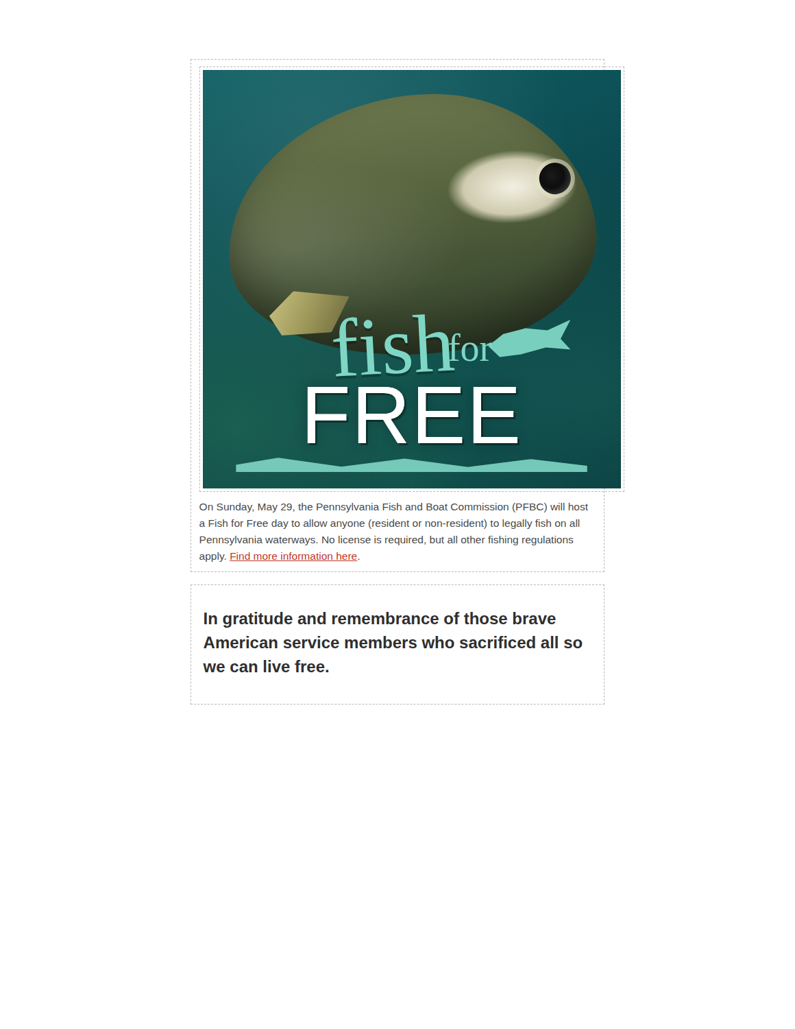fish for FREE
On Sunday, May 29, the Pennsylvania Fish and Boat Commission (PFBC) will host a Fish for Free day to allow anyone (resident or non-resident) to legally fish on all Pennsylvania waterways. No license is required, but all other fishing regulations apply. Find more information here.
In gratitude and remembrance of those brave American service members who sacrificed all so we can live free.